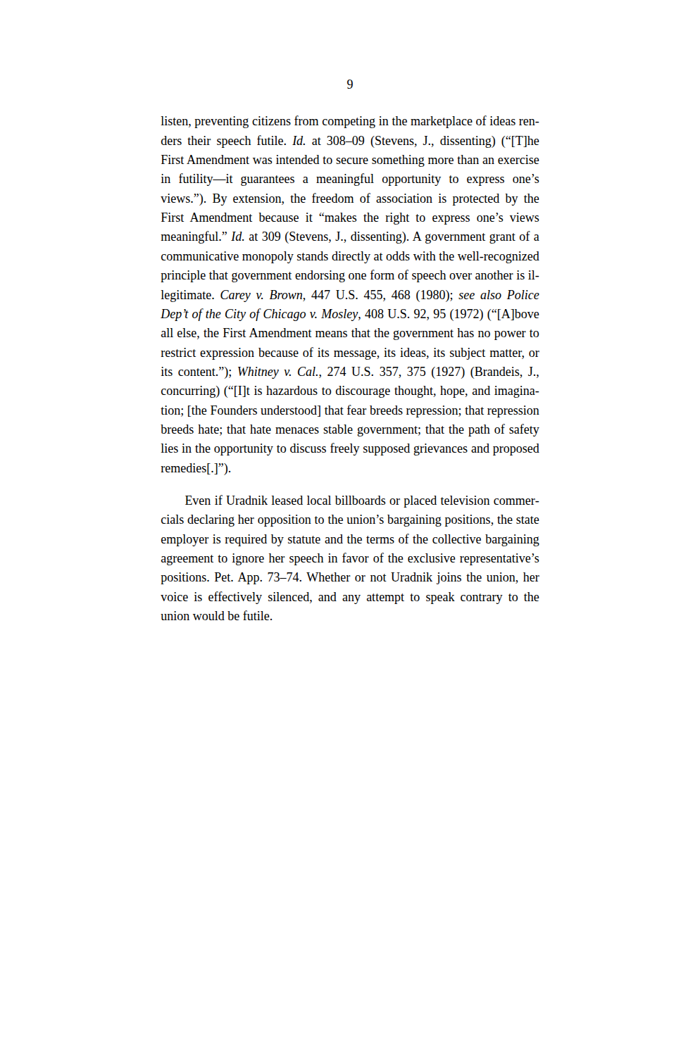9
listen, preventing citizens from competing in the marketplace of ideas renders their speech futile. Id. at 308–09 (Stevens, J., dissenting) (“[T]he First Amendment was intended to secure something more than an exercise in futility—it guarantees a meaningful opportunity to express one’s views.”). By extension, the freedom of association is protected by the First Amendment because it “makes the right to express one’s views meaningful.” Id. at 309 (Stevens, J., dissenting). A government grant of a communicative monopoly stands directly at odds with the well-recognized principle that government endorsing one form of speech over another is illegitimate. Carey v. Brown, 447 U.S. 455, 468 (1980); see also Police Dep’t of the City of Chicago v. Mosley, 408 U.S. 92, 95 (1972) (“[A]bove all else, the First Amendment means that the government has no power to restrict expression because of its message, its ideas, its subject matter, or its content.”); Whitney v. Cal., 274 U.S. 357, 375 (1927) (Brandeis, J., concurring) (“[I]t is hazardous to discourage thought, hope, and imagination; [the Founders understood] that fear breeds repression; that repression breeds hate; that hate menaces stable government; that the path of safety lies in the opportunity to discuss freely supposed grievances and proposed remedies[.]”).
Even if Uradnik leased local billboards or placed television commercials declaring her opposition to the union’s bargaining positions, the state employer is required by statute and the terms of the collective bargaining agreement to ignore her speech in favor of the exclusive representative’s positions. Pet. App. 73–74. Whether or not Uradnik joins the union, her voice is effectively silenced, and any attempt to speak contrary to the union would be futile.